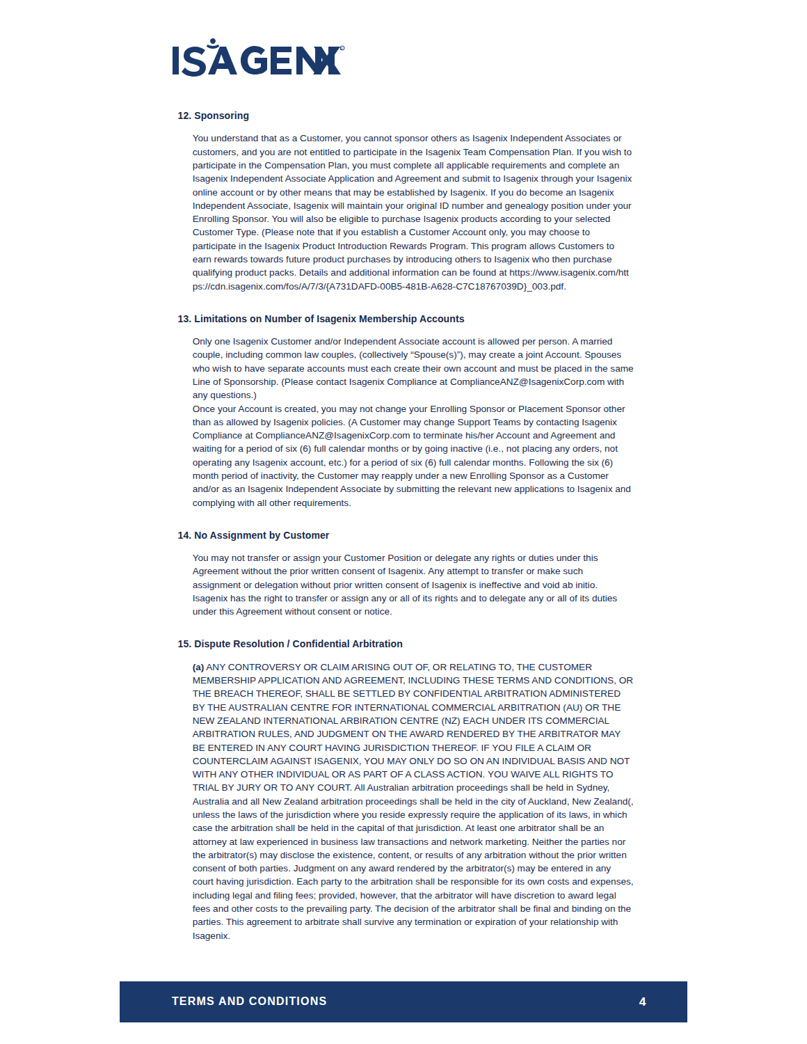R
12. Sponsoring
You understand that as a Customer, you cannot sponsor others as Isagenix Independent Associates or customers, and you are not entitled to participate in the Isagenix Team Compensation Plan. If you wish to participate in the Compensation Plan, you must complete all applicable requirements and complete an Isagenix Independent Associate Application and Agreement and submit to Isagenix through your Isagenix online account or by other means that may be established by Isagenix. If you do become an Isagenix Independent Associate, Isagenix will maintain your original ID number and genealogy position under your Enrolling Sponsor. You will also be eligible to purchase Isagenix products according to your selected Customer Type. (Please note that if you establish a Customer Account only, you may choose to participate in the Isagenix Product Introduction Rewards Program. This program allows Customers to earn rewards towards future product purchases by introducing others to Isagenix who then purchase qualifying product packs. Details and additional information can be found at https://www.isagenix.com/https://cdn.isagenix.com/fos/A/7/3/{A731DAFD-00B5-481B-A628-C7C18767039D}_003.pdf.
13. Limitations on Number of Isagenix Membership Accounts
Only one Isagenix Customer and/or Independent Associate account is allowed per person. A married couple, including common law couples, (collectively “Spouse(s)”), may create a joint Account. Spouses who wish to have separate accounts must each create their own account and must be placed in the same Line of Sponsorship. (Please contact Isagenix Compliance at ComplianceANZ@IsagenixCorp.com with any questions.)
Once your Account is created, you may not change your Enrolling Sponsor or Placement Sponsor other than as allowed by Isagenix policies. (A Customer may change Support Teams by contacting Isagenix Compliance at ComplianceANZ@IsagenixCorp.com to terminate his/her Account and Agreement and waiting for a period of six (6) full calendar months or by going inactive (i.e., not placing any orders, not operating any Isagenix account, etc.) for a period of six (6) full calendar months. Following the six (6) month period of inactivity, the Customer may reapply under a new Enrolling Sponsor as a Customer and/or as an Isagenix Independent Associate by submitting the relevant new applications to Isagenix and complying with all other requirements.
14. No Assignment by Customer
You may not transfer or assign your Customer Position or delegate any rights or duties under this Agreement without the prior written consent of Isagenix. Any attempt to transfer or make such assignment or delegation without prior written consent of Isagenix is ineffective and void ab initio. Isagenix has the right to transfer or assign any or all of its rights and to delegate any or all of its duties under this Agreement without consent or notice.
15. Dispute Resolution / Confidential Arbitration
(a) Any controversy or claim arising out of, or relating to, the Customer Membership Application and Agreement, including these Terms and Conditions, or the breach thereof, shall be settled by confidential arbitration administered by the Australian Centre for International Commercial Arbitration (AU) or the New Zealand International Arbiration Centre (NZ) each under its Commercial Arbitration Rules, and judgment on the award rendered by the arbitrator may be entered in any court having jurisdiction thereof. If you file a claim or counterclaim against Isagenix, you may only do so on an individual basis and not with any other individual or as part of a class action. You waive all rights to trial by jury or to any court. All Australian arbitration proceedings shall be held in Sydney, Australia and all New Zealand arbitration proceedings shall be held in the city of Auckland, New Zealand(, unless the laws of the jurisdiction where you reside expressly require the application of its laws, in which case the arbitration shall be held in the capital of that jurisdiction. At least one arbitrator shall be an attorney at law experienced in business law transactions and network marketing. Neither the parties nor the arbitrator(s) may disclose the existence, content, or results of any arbitration without the prior written consent of both parties. Judgment on any award rendered by the arbitrator(s) may be entered in any court having jurisdiction. Each party to the arbitration shall be responsible for its own costs and expenses, including legal and filing fees; provided, however, that the arbitrator will have discretion to award legal fees and other costs to the prevailing party. The decision of the arbitrator shall be final and binding on the parties. This agreement to arbitrate shall survive any termination or expiration of your relationship with Isagenix.
TERMS AND CONDITIONS 4